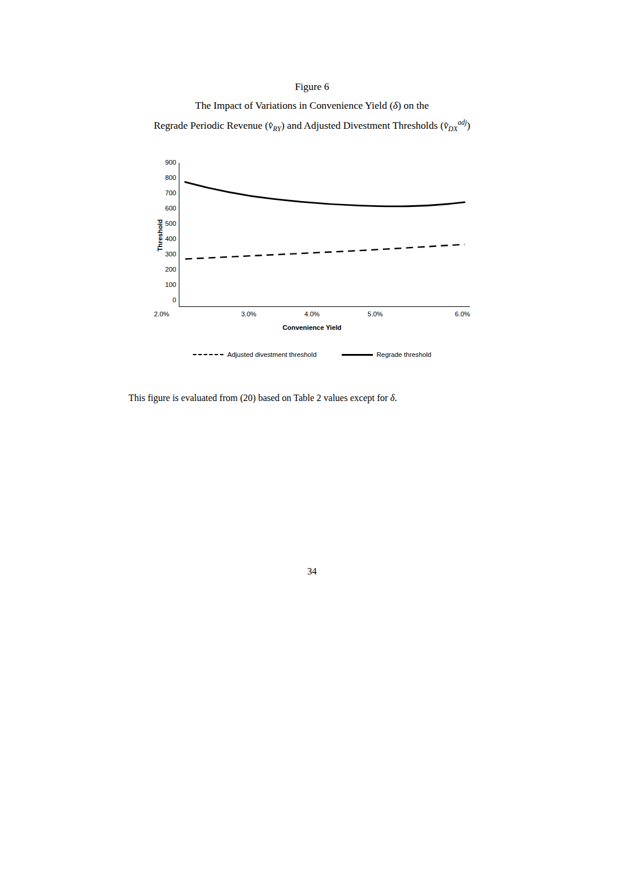Figure 6
The Impact of Variations in Convenience Yield (δ) on the
Regrade Periodic Revenue (v̂RY) and Adjusted Divestment Thresholds (v̂DXadj)
Threshold
900 800 700 600 500 400 300 200 100 0
2.0% 3.0% 4.0% 5.0% 6.0%
Convenience Yield
Adjusted divestment threshold
Regrade threshold
This figure is evaluated from (20) based on Table 2 values except for δ.
34